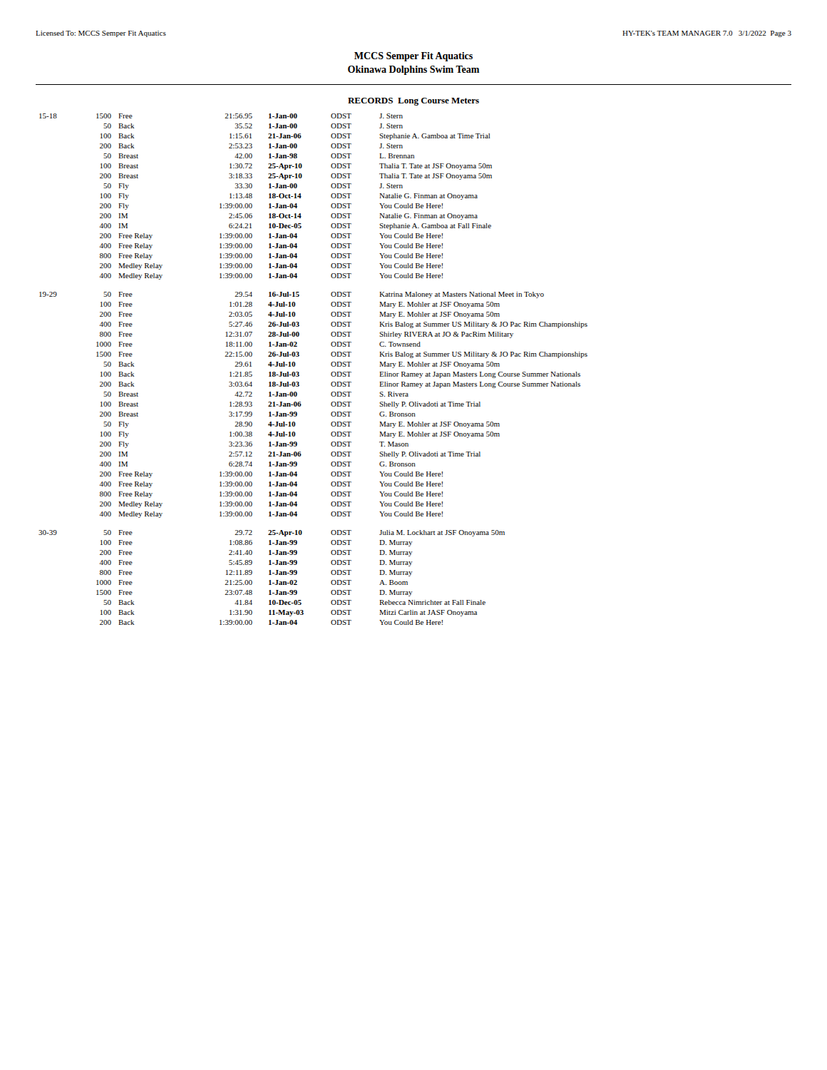Licensed To: MCCS Semper Fit Aquatics
HY-TEK's TEAM MANAGER 7.0 3/1/2022 Page 3
MCCS Semper Fit Aquatics
Okinawa Dolphins Swim Team
RECORDS Long Course Meters
| 15-18 | 1500 | Free | 21:56.95 | 1-Jan-00 | ODST | J. Stern |
| | 50 | Back | 35.52 | 1-Jan-00 | ODST | J. Stern |
| | 100 | Back | 1:15.61 | 21-Jan-06 | ODST | Stephanie A. Gamboa at Time Trial |
| | 200 | Back | 2:53.23 | 1-Jan-00 | ODST | J. Stern |
| | 50 | Breast | 42.00 | 1-Jan-98 | ODST | L. Brennan |
| | 100 | Breast | 1:30.72 | 25-Apr-10 | ODST | Thalia T. Tate at JSF Onoyama 50m |
| | 200 | Breast | 3:18.33 | 25-Apr-10 | ODST | Thalia T. Tate at JSF Onoyama 50m |
| | 50 | Fly | 33.30 | 1-Jan-00 | ODST | J. Stern |
| | 100 | Fly | 1:13.48 | 18-Oct-14 | ODST | Natalie G. Finman at Onoyama |
| | 200 | Fly | 1:39:00.00 | 1-Jan-04 | ODST | You Could Be Here! |
| | 200 | IM | 2:45.06 | 18-Oct-14 | ODST | Natalie G. Finman at Onoyama |
| | 400 | IM | 6:24.21 | 10-Dec-05 | ODST | Stephanie A. Gamboa at Fall Finale |
| | 200 | Free Relay | 1:39:00.00 | 1-Jan-04 | ODST | You Could Be Here! |
| | 400 | Free Relay | 1:39:00.00 | 1-Jan-04 | ODST | You Could Be Here! |
| | 800 | Free Relay | 1:39:00.00 | 1-Jan-04 | ODST | You Could Be Here! |
| | 200 | Medley Relay | 1:39:00.00 | 1-Jan-04 | ODST | You Could Be Here! |
| | 400 | Medley Relay | 1:39:00.00 | 1-Jan-04 | ODST | You Could Be Here! |
| 19-29 | 50 | Free | 29.54 | 16-Jul-15 | ODST | Katrina Maloney at Masters National Meet in Tokyo |
| | 100 | Free | 1:01.28 | 4-Jul-10 | ODST | Mary E. Mohler at JSF Onoyama 50m |
| | 200 | Free | 2:03.05 | 4-Jul-10 | ODST | Mary E. Mohler at JSF Onoyama 50m |
| | 400 | Free | 5:27.46 | 26-Jul-03 | ODST | Kris Balog at Summer US Military & JO Pac Rim Championships |
| | 800 | Free | 12:31.07 | 28-Jul-00 | ODST | Shirley RIVERA at JO & PacRim Military |
| | 1000 | Free | 18:11.00 | 1-Jan-02 | ODST | C. Townsend |
| | 1500 | Free | 22:15.00 | 26-Jul-03 | ODST | Kris Balog at Summer US Military & JO Pac Rim Championships |
| | 50 | Back | 29.61 | 4-Jul-10 | ODST | Mary E. Mohler at JSF Onoyama 50m |
| | 100 | Back | 1:21.85 | 18-Jul-03 | ODST | Elinor Ramey at Japan Masters Long Course Summer Nationals |
| | 200 | Back | 3:03.64 | 18-Jul-03 | ODST | Elinor Ramey at Japan Masters Long Course Summer Nationals |
| | 50 | Breast | 42.72 | 1-Jan-00 | ODST | S. Rivera |
| | 100 | Breast | 1:28.93 | 21-Jan-06 | ODST | Shelly P. Olivadoti at Time Trial |
| | 200 | Breast | 3:17.99 | 1-Jan-99 | ODST | G. Bronson |
| | 50 | Fly | 28.90 | 4-Jul-10 | ODST | Mary E. Mohler at JSF Onoyama 50m |
| | 100 | Fly | 1:00.38 | 4-Jul-10 | ODST | Mary E. Mohler at JSF Onoyama 50m |
| | 200 | Fly | 3:23.36 | 1-Jan-99 | ODST | T. Mason |
| | 200 | IM | 2:57.12 | 21-Jan-06 | ODST | Shelly P. Olivadoti at Time Trial |
| | 400 | IM | 6:28.74 | 1-Jan-99 | ODST | G. Bronson |
| | 200 | Free Relay | 1:39:00.00 | 1-Jan-04 | ODST | You Could Be Here! |
| | 400 | Free Relay | 1:39:00.00 | 1-Jan-04 | ODST | You Could Be Here! |
| | 800 | Free Relay | 1:39:00.00 | 1-Jan-04 | ODST | You Could Be Here! |
| | 200 | Medley Relay | 1:39:00.00 | 1-Jan-04 | ODST | You Could Be Here! |
| | 400 | Medley Relay | 1:39:00.00 | 1-Jan-04 | ODST | You Could Be Here! |
| 30-39 | 50 | Free | 29.72 | 25-Apr-10 | ODST | Julia M. Lockhart at JSF Onoyama 50m |
| | 100 | Free | 1:08.86 | 1-Jan-99 | ODST | D. Murray |
| | 200 | Free | 2:41.40 | 1-Jan-99 | ODST | D. Murray |
| | 400 | Free | 5:45.89 | 1-Jan-99 | ODST | D. Murray |
| | 800 | Free | 12:11.89 | 1-Jan-99 | ODST | D. Murray |
| | 1000 | Free | 21:25.00 | 1-Jan-02 | ODST | A. Boom |
| | 1500 | Free | 23:07.48 | 1-Jan-99 | ODST | D. Murray |
| | 50 | Back | 41.84 | 10-Dec-05 | ODST | Rebecca Nimrichter at Fall Finale |
| | 100 | Back | 1:31.90 | 11-May-03 | ODST | Mitzi Carlin at JASF Onoyama |
| | 200 | Back | 1:39:00.00 | 1-Jan-04 | ODST | You Could Be Here! |